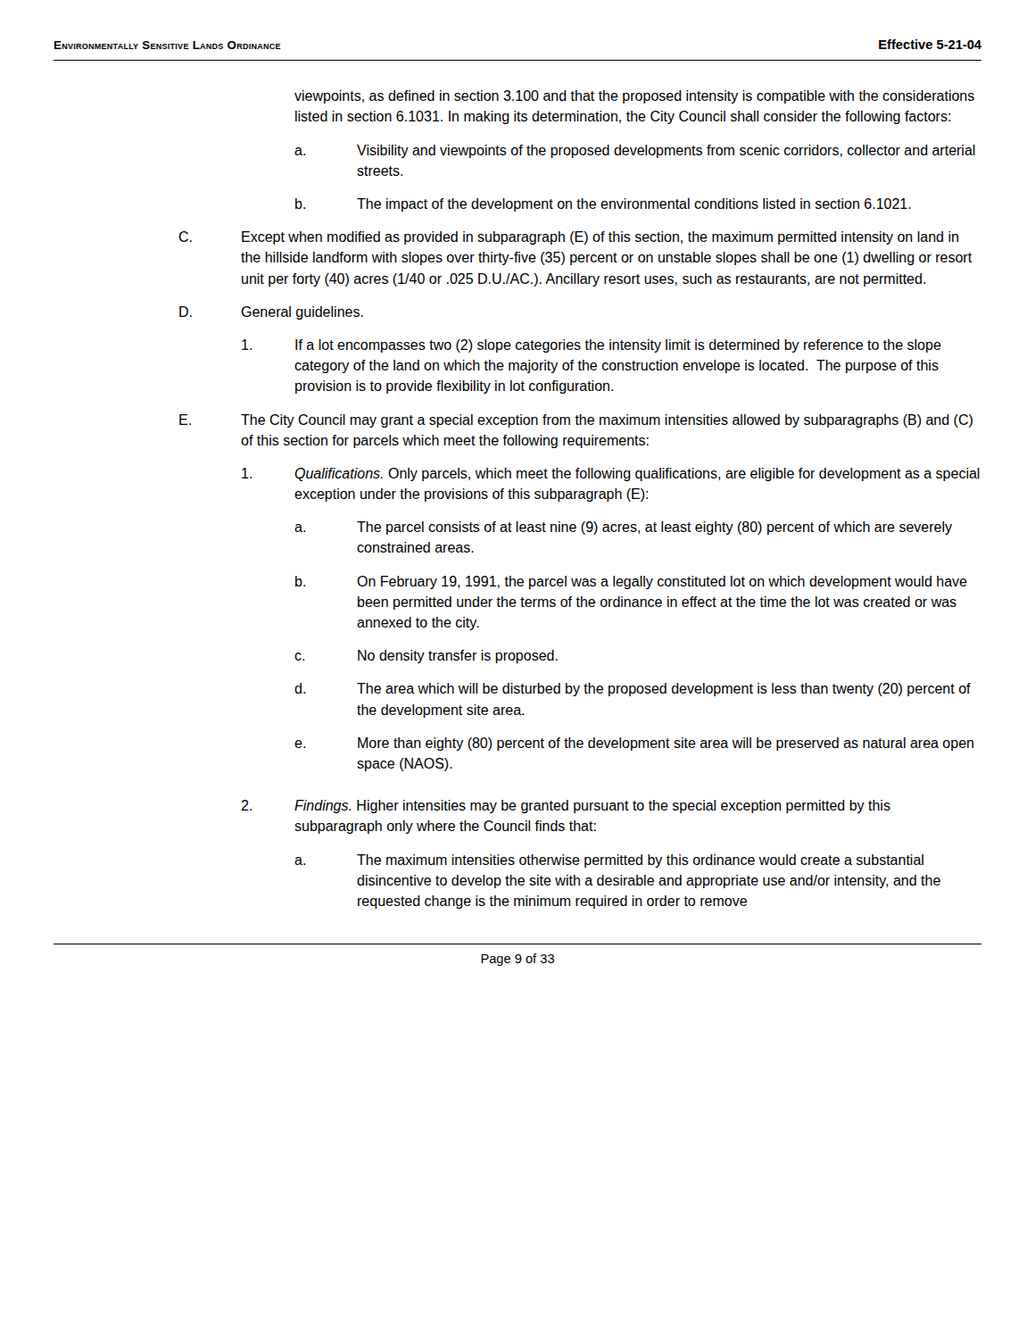Environmentally Sensitive Lands Ordinance
Effective 5-21-04
viewpoints, as defined in section 3.100 and that the proposed intensity is compatible with the considerations listed in section 6.1031. In making its determination, the City Council shall consider the following factors:
a.
Visibility and viewpoints of the proposed developments from scenic corridors, collector and arterial streets.
b.
The impact of the development on the environmental conditions listed in section 6.1021.
C.
Except when modified as provided in subparagraph (E) of this section, the maximum permitted intensity on land in the hillside landform with slopes over thirty-five (35) percent or on unstable slopes shall be one (1) dwelling or resort unit per forty (40) acres (1/40 or .025 D.U./AC.). Ancillary resort uses, such as restaurants, are not permitted.
D.
General guidelines.
1.
If a lot encompasses two (2) slope categories the intensity limit is determined by reference to the slope category of the land on which the majority of the construction envelope is located. The purpose of this provision is to provide flexibility in lot configuration.
E.
The City Council may grant a special exception from the maximum intensities allowed by subparagraphs (B) and (C) of this section for parcels which meet the following requirements:
1.
Qualifications. Only parcels, which meet the following qualifications, are eligible for development as a special exception under the provisions of this subparagraph (E):
a.
The parcel consists of at least nine (9) acres, at least eighty (80) percent of which are severely constrained areas.
b.
On February 19, 1991, the parcel was a legally constituted lot on which development would have been permitted under the terms of the ordinance in effect at the time the lot was created or was annexed to the city.
c.
No density transfer is proposed.
d.
The area which will be disturbed by the proposed development is less than twenty (20) percent of the development site area.
e.
More than eighty (80) percent of the development site area will be preserved as natural area open space (NAOS).
2.
Findings. Higher intensities may be granted pursuant to the special exception permitted by this subparagraph only where the Council finds that:
a.
The maximum intensities otherwise permitted by this ordinance would create a substantial disincentive to develop the site with a desirable and appropriate use and/or intensity, and the requested change is the minimum required in order to remove
Page 9 of 33